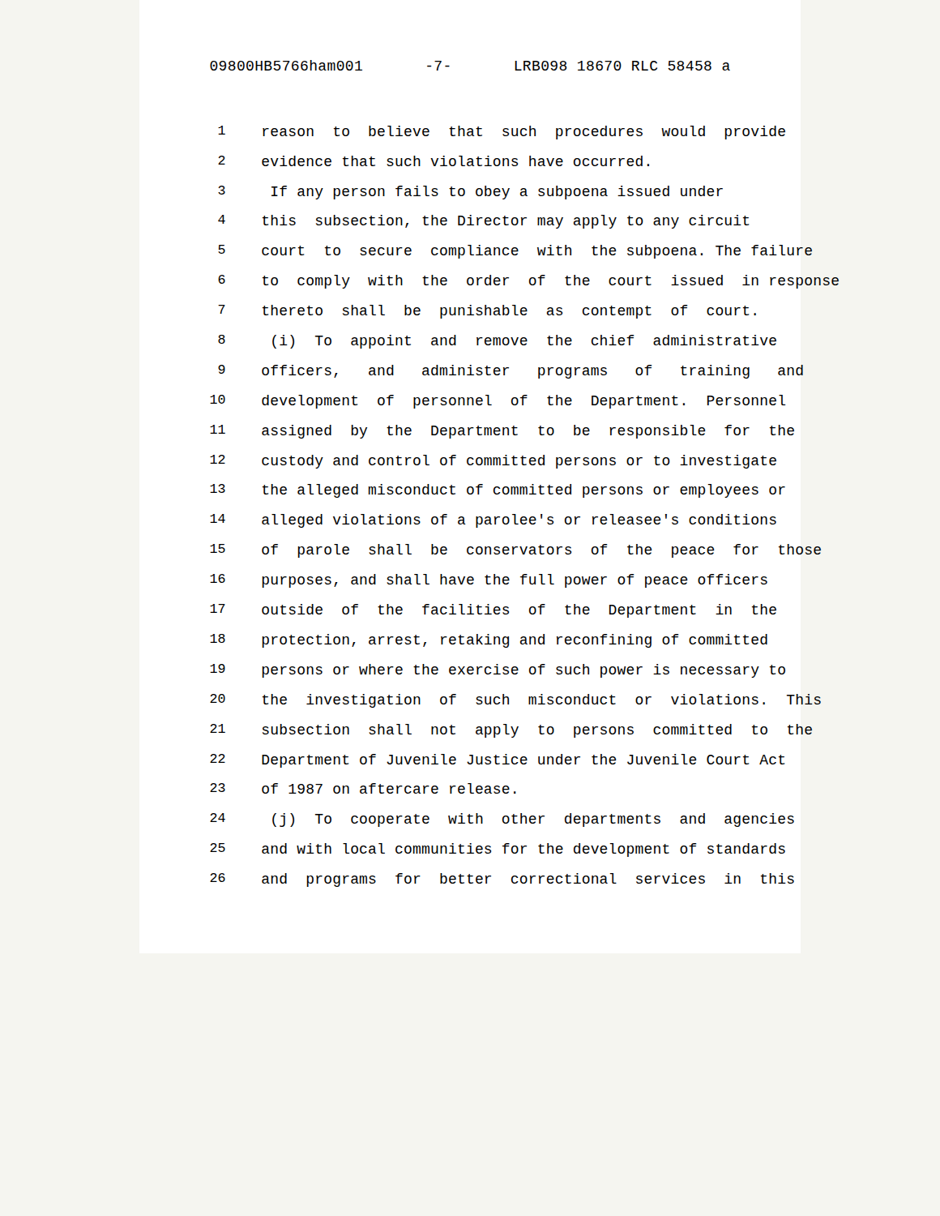09800HB5766ham001 -7- LRB098 18670 RLC 58458 a
| 1 | reason to believe that such procedures would provide |
| 2 | evidence that such violations have occurred. |
| 3 | If any person fails to obey a subpoena issued under |
| 4 | this subsection, the Director may apply to any circuit |
| 5 | court to secure compliance with the subpoena. The failure |
| 6 | to comply with the order of the court issued in response |
| 7 | thereto shall be punishable as contempt of court. |
| 8 | (i) To appoint and remove the chief administrative |
| 9 | officers, and administer programs of training and |
| 10 | development of personnel of the Department. Personnel |
| 11 | assigned by the Department to be responsible for the |
| 12 | custody and control of committed persons or to investigate |
| 13 | the alleged misconduct of committed persons or employees or |
| 14 | alleged violations of a parolee's or releasee's conditions |
| 15 | of parole shall be conservators of the peace for those |
| 16 | purposes, and shall have the full power of peace officers |
| 17 | outside of the facilities of the Department in the |
| 18 | protection, arrest, retaking and reconfining of committed |
| 19 | persons or where the exercise of such power is necessary to |
| 20 | the investigation of such misconduct or violations. This |
| 21 | subsection shall not apply to persons committed to the |
| 22 | Department of Juvenile Justice under the Juvenile Court Act |
| 23 | of 1987 on aftercare release. |
| 24 | (j) To cooperate with other departments and agencies |
| 25 | and with local communities for the development of standards |
| 26 | and programs for better correctional services in this |